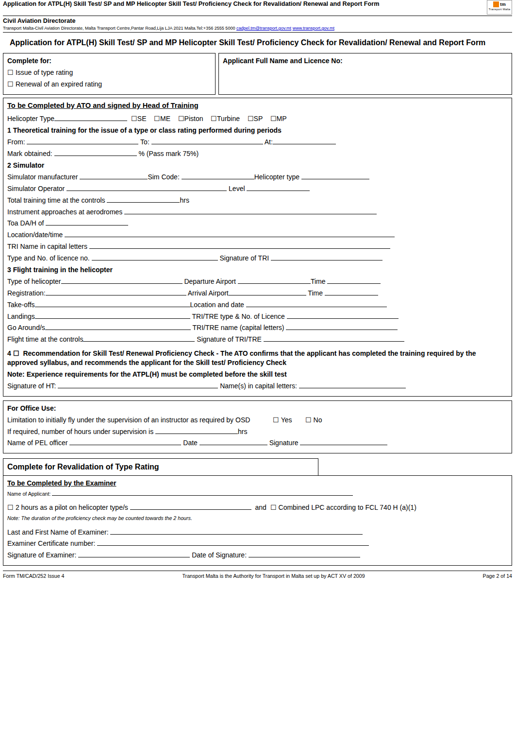tm Transport Malta
Application for ATPL(H) Skill Test/ SP and MP Helicopter Skill Test/ Proficiency Check for Revalidation/ Renewal and Report Form
Civil Aviation Directorate
Transport Malta-Civil Aviation Directorate, Malta Transport Centre,Pantar Road,Lija LJA 2021 Malta.Tel:+356 2555 5000 cadpel.tm@transport.gov.mt www.transport.gov.mt
Application for ATPL(H) Skill Test/ SP and MP Helicopter Skill Test/ Proficiency Check for Revalidation/ Renewal and Report Form
Complete for:
☐ Issue of type rating
☐ Renewal of an expired rating
Applicant Full Name and Licence No:
To be Completed by ATO and signed by Head of Training
Helicopter Type ☐SE ☐ME ☐Piston ☐Turbine ☐SP ☐MP
1 Theoretical training for the issue of a type or class rating performed during periods
From: To: At:
Mark obtained: % (Pass mark 75%)
2 Simulator
Simulator manufacturer Sim Code: Helicopter type
Simulator Operator Level
Total training time at the controls hrs
Instrument approaches at aerodromes
Toa DA/H of
Location/date/time
TRI Name in capital letters
Type and No. of licence no. Signature of TRI
3 Flight training in the helicopter
Type of helicopter Departure Airport Time
Registration: Arrival Airport Time
Take-offs Location and date
Landings TRI/TRE type & No. of Licence
Go Around/s TRI/TRE name (capital letters)
Flight time at the controls Signature of TRI/TRE
4 ☐ Recommendation for Skill Test/ Renewal Proficiency Check - The ATO confirms that the applicant has completed the training required by the approved syllabus, and recommends the applicant for the Skill test/ Proficiency Check
Note: Experience requirements for the ATPL(H) must be completed before the skill test
Signature of HT: Name(s) in capital letters:
For Office Use:
Limitation to initially fly under the supervision of an instructor as required by OSD ☐ Yes ☐ No
If required, number of hours under supervision is hrs
Name of PEL officer Date Signature
Complete for Revalidation of Type Rating
To be Completed by the Examiner
Name of Applicant:
☐ 2 hours as a pilot on helicopter type/s and ☐ Combined LPC according to FCL 740 H (a)(1)
Note: The duration of the proficiency check may be counted towards the 2 hours.
Last and First Name of Examiner:
Examiner Certificate number:
Signature of Examiner: Date of Signature:
Form TM/CAD/252 Issue 4
Transport Malta is the Authority for Transport in Malta set up by ACT XV of 2009
Page 2 of 14